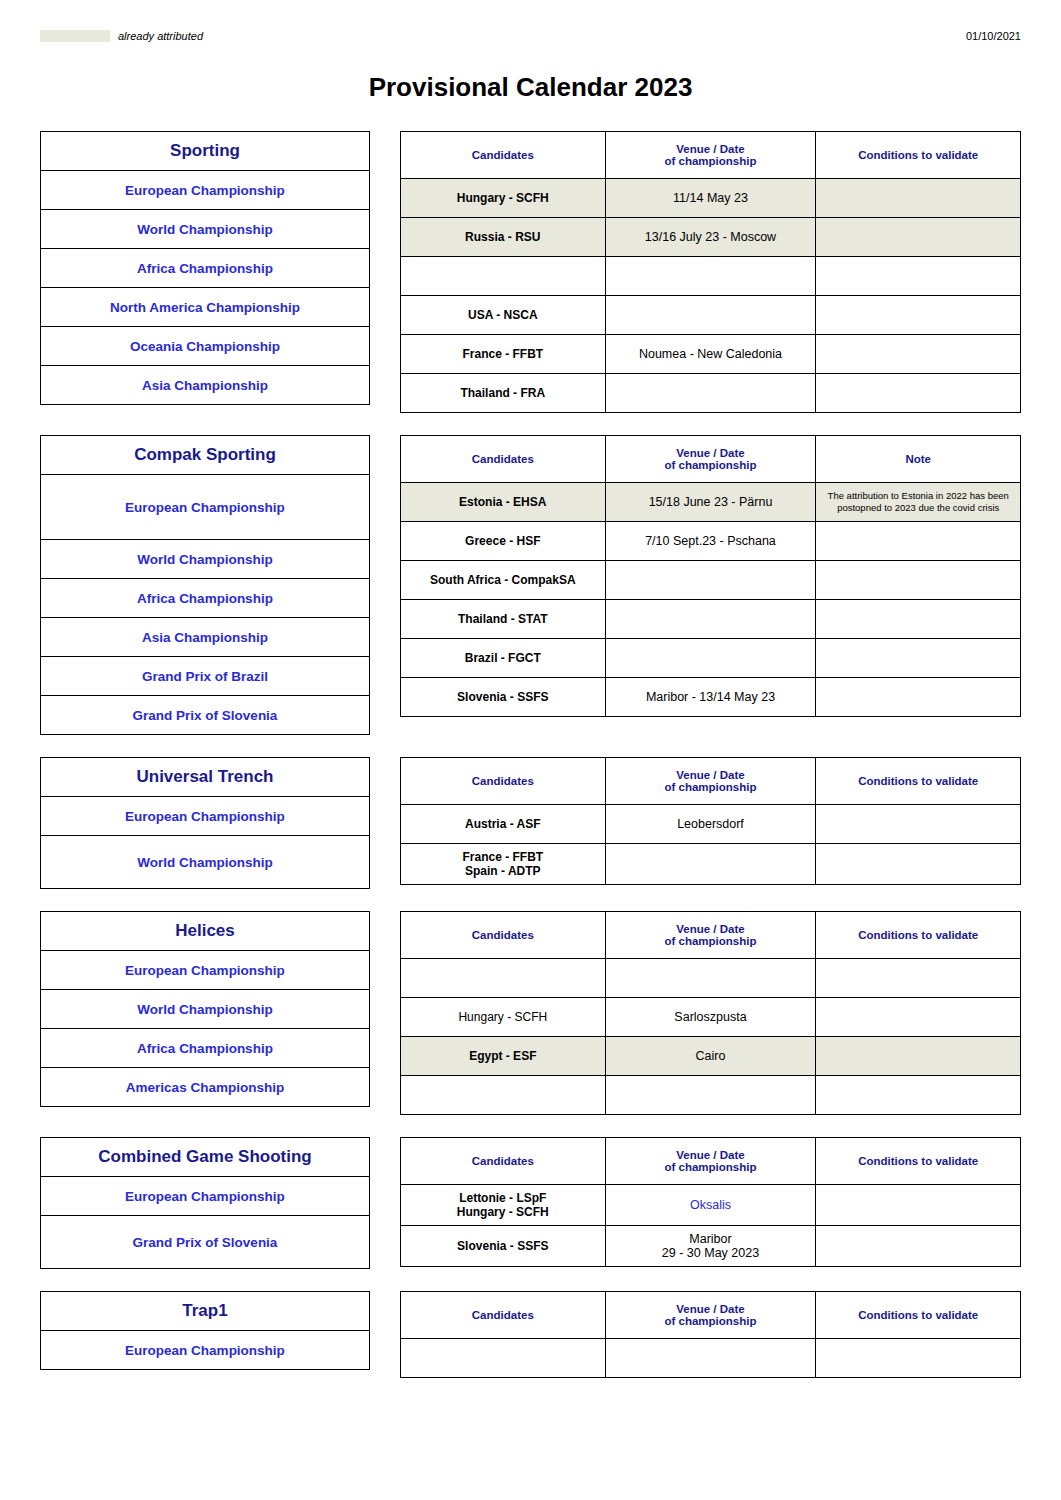already attributed
01/10/2021
Provisional Calendar 2023
| Sporting |
| European Championship |
| World Championship |
| Africa Championship |
| North America Championship |
| Oceania Championship |
| Asia Championship |
| Candidates | Venue / Date of championship | Conditions to validate |
| --- | --- | --- |
| Hungary - SCFH | 11/14 May 23 | |
| Russia - RSU | 13/16 July 23 - Moscow | |
| USA - NSCA | | |
| France - FFBT | Noumea - New Caledonia | |
| Thailand - FRA | | |
| Compak Sporting |
| European Championship |
| World Championship |
| Africa Championship |
| Asia Championship |
| Grand Prix of Brazil |
| Grand Prix of Slovenia |
| Candidates | Venue / Date of championship | Note |
| --- | --- | --- |
| Estonia - EHSA | 15/18 June 23 - Pärnu | The attribution to Estonia in 2022 has been postopned to 2023 due the covid crisis |
| Greece - HSF | 7/10 Sept.23 - Pschana | |
| South Africa - CompakSA | | |
| Thailand - STAT | | |
| Brazil - FGCT | | |
| Slovenia - SSFS | Maribor - 13/14 May 23 | |
| Universal Trench |
| European Championship |
| World Championship |
| Candidates | Venue / Date of championship | Conditions to validate |
| --- | --- | --- |
| Austria - ASF | Leobersdorf | |
| France - FFBT Spain - ADTP | | |
| Helices |
| European Championship |
| World Championship |
| Africa Championship |
| Americas Championship |
| Candidates | Venue / Date of championship | Conditions to validate |
| --- | --- | --- |
| Hungary - SCFH | Sarloszpusta | |
| Egypt - ESF | Cairo | |
| Combined Game Shooting |
| European Championship |
| Grand Prix of Slovenia |
| Candidates | Venue / Date of championship | Conditions to validate |
| --- | --- | --- |
| Lettonie - LSpF Hungary - SCFH | Oksalis | |
| Slovenia - SSFS | Maribor 29 - 30 May 2023 | |
| Trap1 |
| European Championship |
| Candidates | Venue / Date of championship | Conditions to validate |
| --- | --- | --- |